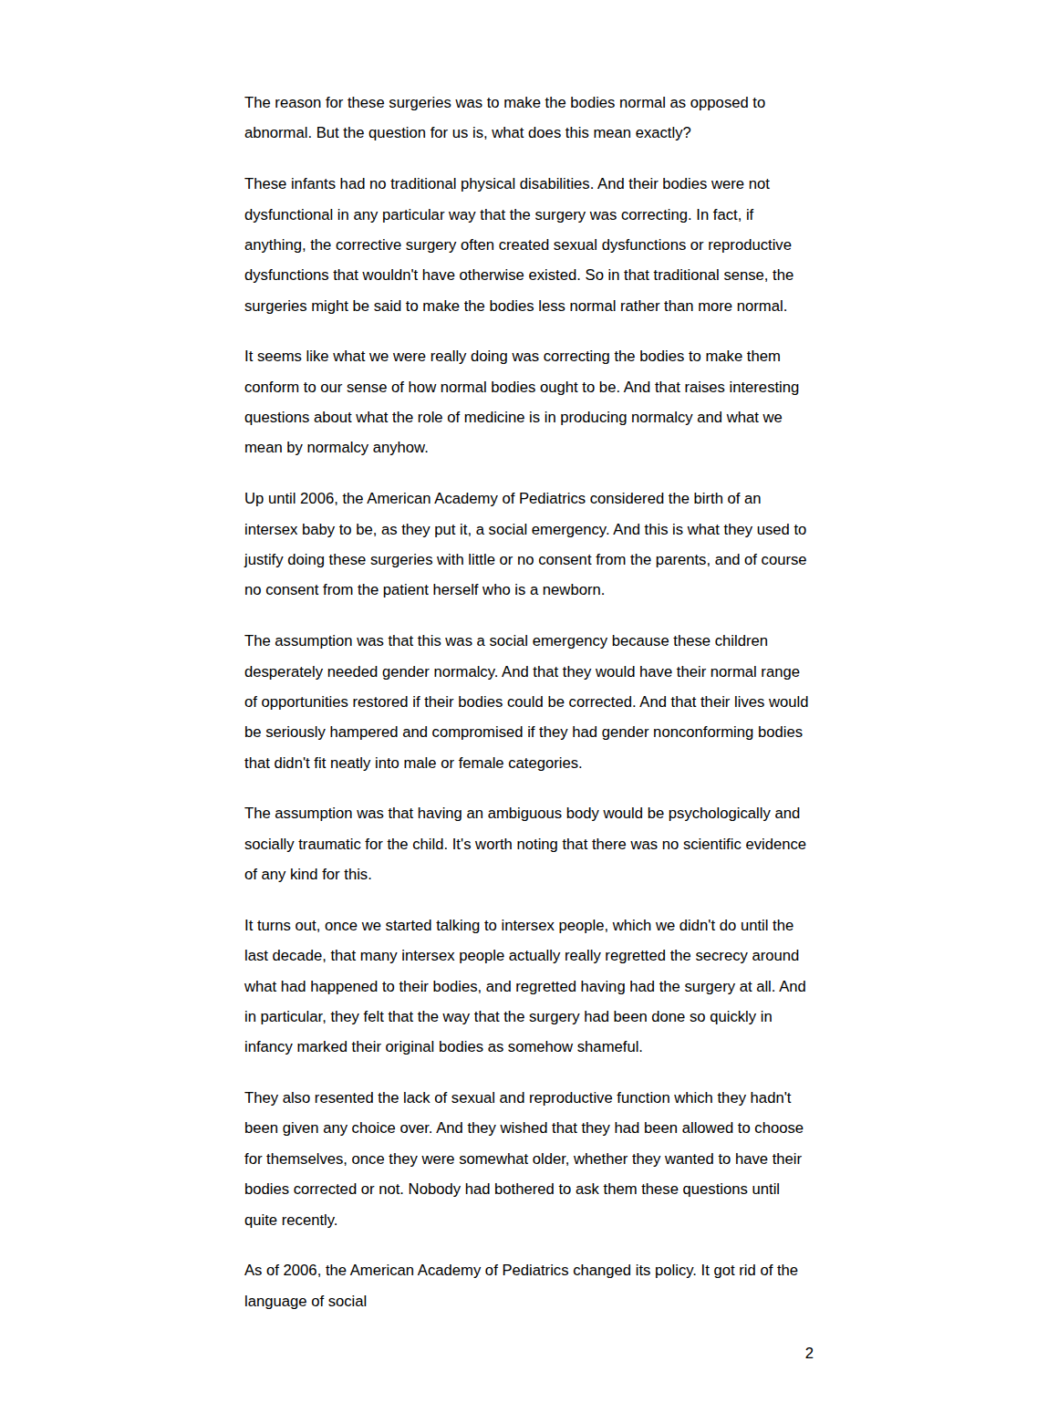The reason for these surgeries was to make the bodies normal as opposed to abnormal. But the question for us is, what does this mean exactly?
These infants had no traditional physical disabilities. And their bodies were not dysfunctional in any particular way that the surgery was correcting. In fact, if anything, the corrective surgery often created sexual dysfunctions or reproductive dysfunctions that wouldn't have otherwise existed. So in that traditional sense, the surgeries might be said to make the bodies less normal rather than more normal.
It seems like what we were really doing was correcting the bodies to make them conform to our sense of how normal bodies ought to be. And that raises interesting questions about what the role of medicine is in producing normalcy and what we mean by normalcy anyhow.
Up until 2006, the American Academy of Pediatrics considered the birth of an intersex baby to be, as they put it, a social emergency. And this is what they used to justify doing these surgeries with little or no consent from the parents, and of course no consent from the patient herself who is a newborn.
The assumption was that this was a social emergency because these children desperately needed gender normalcy. And that they would have their normal range of opportunities restored if their bodies could be corrected. And that their lives would be seriously hampered and compromised if they had gender nonconforming bodies that didn't fit neatly into male or female categories.
The assumption was that having an ambiguous body would be psychologically and socially traumatic for the child. It's worth noting that there was no scientific evidence of any kind for this.
It turns out, once we started talking to intersex people, which we didn't do until the last decade, that many intersex people actually really regretted the secrecy around what had happened to their bodies, and regretted having had the surgery at all. And in particular, they felt that the way that the surgery had been done so quickly in infancy marked their original bodies as somehow shameful.
They also resented the lack of sexual and reproductive function which they hadn't been given any choice over. And they wished that they had been allowed to choose for themselves, once they were somewhat older, whether they wanted to have their bodies corrected or not. Nobody had bothered to ask them these questions until quite recently.
As of 2006, the American Academy of Pediatrics changed its policy. It got rid of the language of social
2